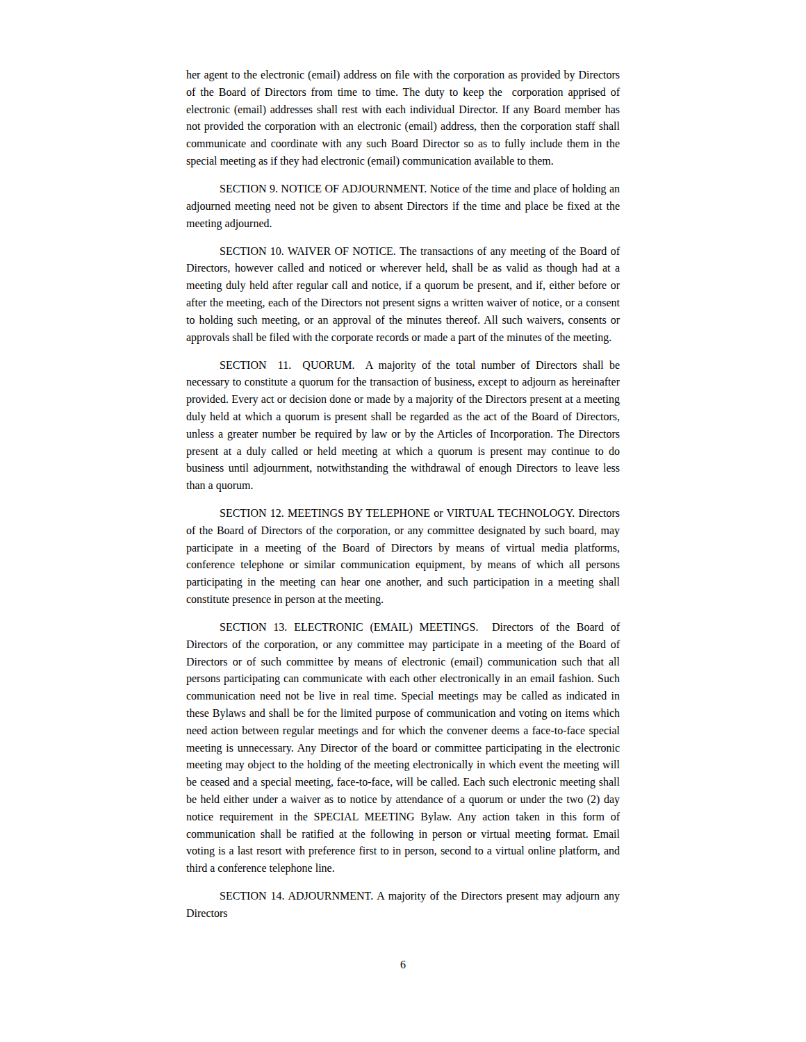her agent to the electronic (email) address on file with the corporation as provided by Directors of the Board of Directors from time to time. The duty to keep the corporation apprised of electronic (email) addresses shall rest with each individual Director. If any Board member has not provided the corporation with an electronic (email) address, then the corporation staff shall communicate and coordinate with any such Board Director so as to fully include them in the special meeting as if they had electronic (email) communication available to them.
SECTION 9. NOTICE OF ADJOURNMENT. Notice of the time and place of holding an adjourned meeting need not be given to absent Directors if the time and place be fixed at the meeting adjourned.
SECTION 10. WAIVER OF NOTICE. The transactions of any meeting of the Board of Directors, however called and noticed or wherever held, shall be as valid as though had at a meeting duly held after regular call and notice, if a quorum be present, and if, either before or after the meeting, each of the Directors not present signs a written waiver of notice, or a consent to holding such meeting, or an approval of the minutes thereof. All such waivers, consents or approvals shall be filed with the corporate records or made a part of the minutes of the meeting.
SECTION 11. QUORUM. A majority of the total number of Directors shall be necessary to constitute a quorum for the transaction of business, except to adjourn as hereinafter provided. Every act or decision done or made by a majority of the Directors present at a meeting duly held at which a quorum is present shall be regarded as the act of the Board of Directors, unless a greater number be required by law or by the Articles of Incorporation. The Directors present at a duly called or held meeting at which a quorum is present may continue to do business until adjournment, notwithstanding the withdrawal of enough Directors to leave less than a quorum.
SECTION 12. MEETINGS BY TELEPHONE or VIRTUAL TECHNOLOGY. Directors of the Board of Directors of the corporation, or any committee designated by such board, may participate in a meeting of the Board of Directors by means of virtual media platforms, conference telephone or similar communication equipment, by means of which all persons participating in the meeting can hear one another, and such participation in a meeting shall constitute presence in person at the meeting.
SECTION 13. ELECTRONIC (EMAIL) MEETINGS. Directors of the Board of Directors of the corporation, or any committee may participate in a meeting of the Board of Directors or of such committee by means of electronic (email) communication such that all persons participating can communicate with each other electronically in an email fashion. Such communication need not be live in real time. Special meetings may be called as indicated in these Bylaws and shall be for the limited purpose of communication and voting on items which need action between regular meetings and for which the convener deems a face-to-face special meeting is unnecessary. Any Director of the board or committee participating in the electronic meeting may object to the holding of the meeting electronically in which event the meeting will be ceased and a special meeting, face-to-face, will be called. Each such electronic meeting shall be held either under a waiver as to notice by attendance of a quorum or under the two (2) day notice requirement in the SPECIAL MEETING Bylaw. Any action taken in this form of communication shall be ratified at the following in person or virtual meeting format. Email voting is a last resort with preference first to in person, second to a virtual online platform, and third a conference telephone line.
SECTION 14. ADJOURNMENT. A majority of the Directors present may adjourn any Directors
6